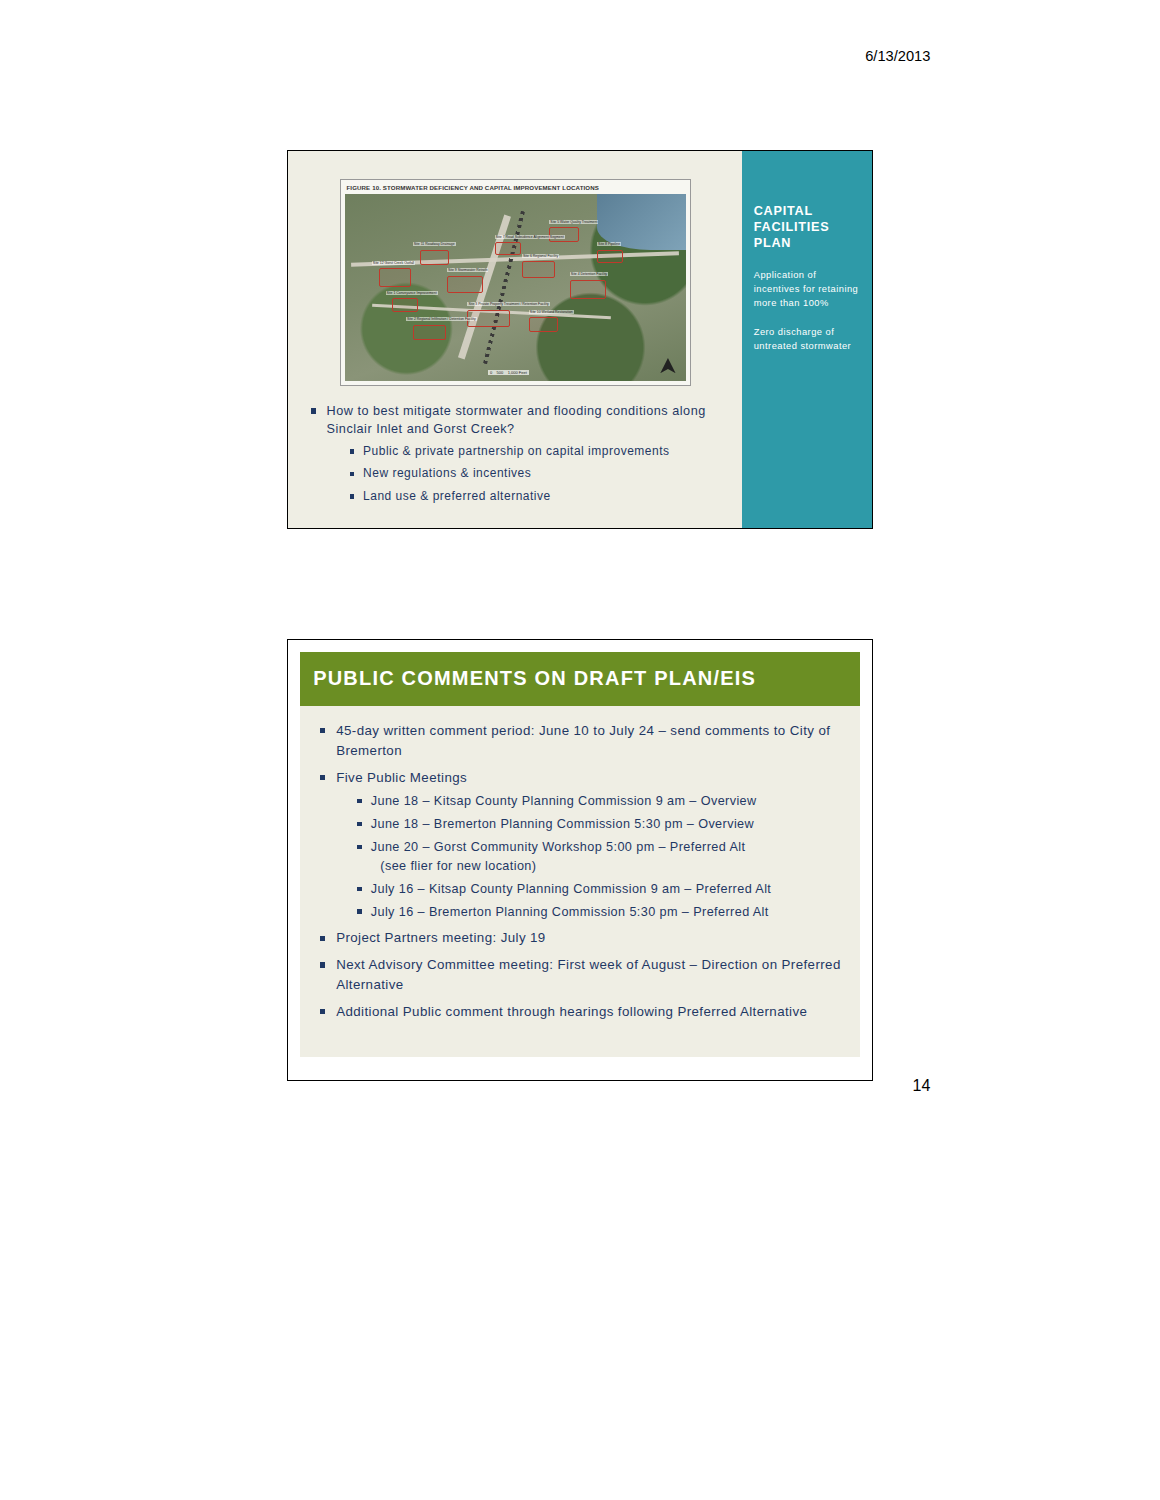6/13/2013
FIGURE 10. STORMWATER DEFICIENCY AND CAPITAL IMPROVEMENT LOCATIONS
Site 12 Gorst Creek Outfall Site 11 Roadway Drainage Site 9 Stormwater Retrofit Site 7 Road Subsidence Alignment Segment Site 6 Regional Facility Site 5 Water Quality Treatment Site 4 Detention Facility Site 3 Private Property Treatment / Retention Facility Site 2 Regional Infiltration / Detention Facility Site 10 Wetland Restoration Site 8 Pipeline Site 1 Conveyance Improvement 0 500 1,000 Feet
How to best mitigate stormwater and flooding conditions along Sinclair Inlet and Gorst Creek?
Public & private partnership on capital improvements
New regulations & incentives
Land use & preferred alternative
CAPITAL
FACILITIES
PLAN
Application of incentives for retaining more than 100%
Zero discharge of untreated stormwater
PUBLIC COMMENTS ON DRAFT PLAN/EIS
45-day written comment period: June 10 to July 24 – send comments to City of Bremerton
Five Public Meetings
June 18 – Kitsap County Planning Commission 9 am – Overview
June 18 – Bremerton Planning Commission 5:30 pm – Overview
June 20 – Gorst Community Workshop 5:00 pm – Preferred Alt
(see flier for new location)
July 16 – Kitsap County Planning Commission 9 am – Preferred Alt
July 16 – Bremerton Planning Commission 5:30 pm – Preferred Alt
Project Partners meeting: July 19
Next Advisory Committee meeting: First week of August – Direction on Preferred Alternative
Additional Public comment through hearings following Preferred Alternative
14